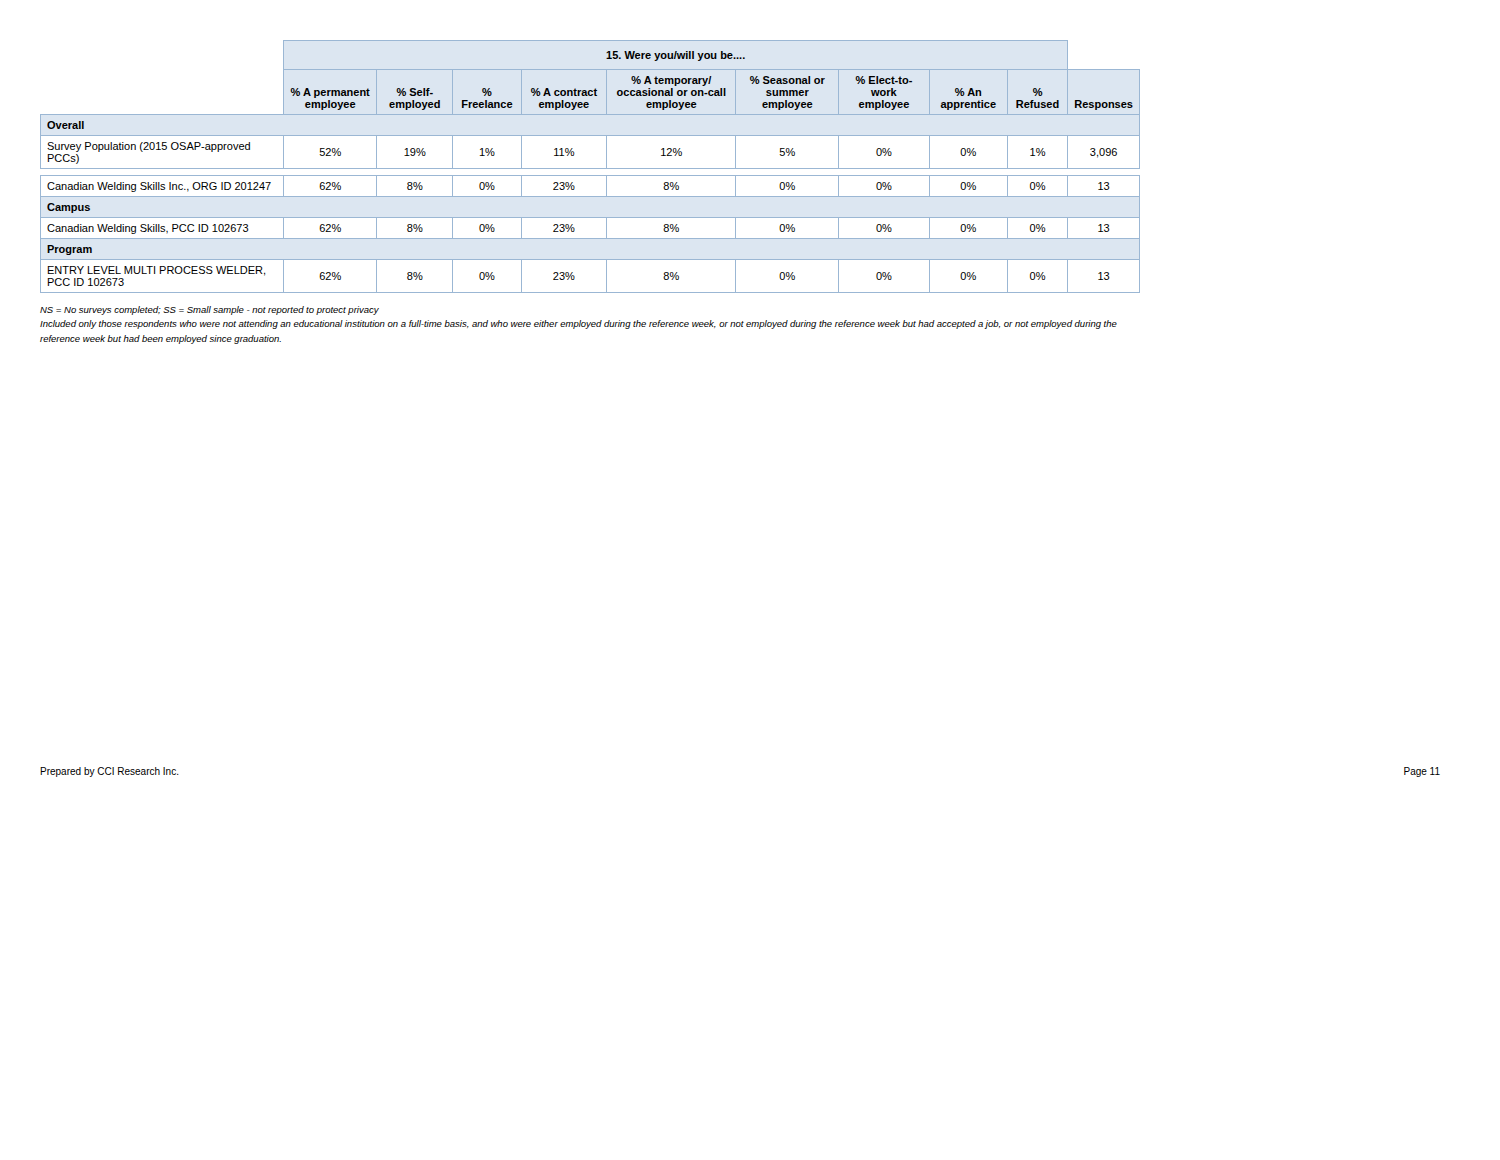| | 15. Were you/will you be.... |
| --- | --- |
| % A permanent employee | % Self-employed | % Freelance | % A contract employee | % A temporary/ occasional or on-call employee | % Seasonal or summer employee | % Elect-to-work employee | % An apprentice | % Refused | Responses |
| Overall |
| Survey Population (2015 OSAP-approved PCCs) | 52% | 19% | 1% | 11% | 12% | 5% | 0% | 0% | 1% | 3,096 |
| Canadian Welding Skills Inc., ORG ID 201247 | 62% | 8% | 0% | 23% | 8% | 0% | 0% | 0% | 0% | 13 |
| Campus |
| Canadian Welding Skills, PCC ID 102673 | 62% | 8% | 0% | 23% | 8% | 0% | 0% | 0% | 0% | 13 |
| Program |
| ENTRY LEVEL MULTI PROCESS WELDER, PCC ID 102673 | 62% | 8% | 0% | 23% | 8% | 0% | 0% | 0% | 0% | 13 |
NS = No surveys completed; SS = Small sample - not reported to protect privacy
Included only those respondents who were not attending an educational institution on a full-time basis, and who were either employed during the reference week, or not employed during the reference week but had accepted a job, or not employed during the reference week but had been employed since graduation.
Prepared by CCI Research Inc.
Page 11